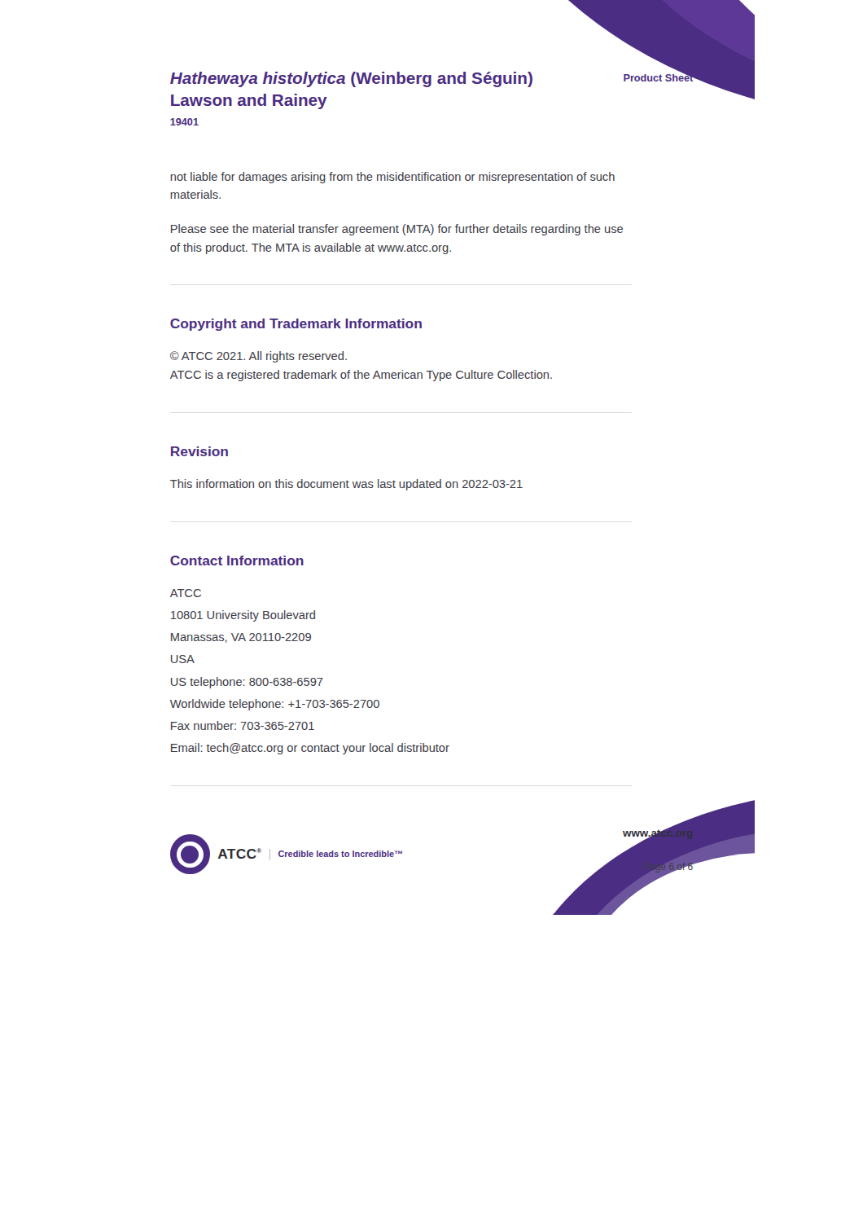Hathewaya histolytica (Weinberg and Séguin) Lawson and Rainey
19401
Product Sheet
not liable for damages arising from the misidentification or misrepresentation of such materials.
Please see the material transfer agreement (MTA) for further details regarding the use of this product. The MTA is available at www.atcc.org.
Copyright and Trademark Information
© ATCC 2021. All rights reserved.
ATCC is a registered trademark of the American Type Culture Collection.
Revision
This information on this document was last updated on 2022-03-21
Contact Information
ATCC
10801 University Boulevard
Manassas, VA 20110-2209
USA
US telephone: 800-638-6597
Worldwide telephone: +1-703-365-2700
Fax number: 703-365-2701
Email: tech@atcc.org or contact your local distributor
ATCC® Credible leads to Incredible™
www.atcc.org
Page 6 of 6